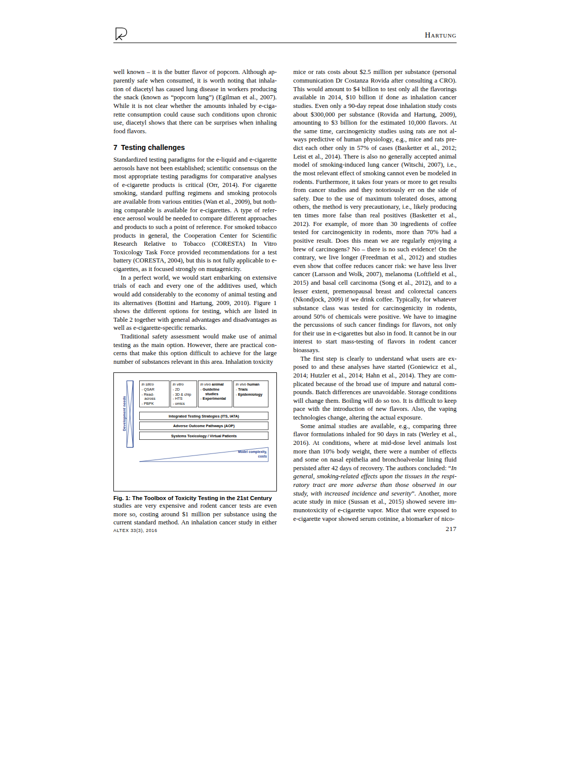Hartung
well known – it is the butter flavor of popcorn. Although apparently safe when consumed, it is worth noting that inhalation of diacetyl has caused lung disease in workers producing the snack (known as “popcorn lung”) (Egilman et al., 2007). While it is not clear whether the amounts inhaled by e-cigarette consumption could cause such conditions upon chronic use, diacetyl shows that there can be surprises when inhaling food flavors.
7 Testing challenges
Standardized testing paradigms for the e-liquid and e-cigarette aerosols have not been established; scientific consensus on the most appropriate testing paradigms for comparative analyses of e-cigarette products is critical (Orr, 2014). For cigarette smoking, standard puffing regimens and smoking protocols are available from various entities (Wan et al., 2009), but nothing comparable is available for e-cigarettes. A type of reference aerosol would be needed to compare different approaches and products to such a point of reference. For smoked tobacco products in general, the Cooperation Center for Scientific Research Relative to Tobacco (CORESTA) In Vitro Toxicology Task Force provided recommendations for a test battery (CORESTA, 2004), but this is not fully applicable to e-cigarettes, as it focused strongly on mutagenicity.
In a perfect world, we would start embarking on extensive trials of each and every one of the additives used, which would add considerably to the economy of animal testing and its alternatives (Bottini and Hartung, 2009, 2010). Figure 1 shows the different options for testing, which are listed in Table 2 together with general advantages and disadvantages as well as e-cigarette-specific remarks.
Traditional safety assessment would make use of animal testing as the main option. However, there are practical concerns that make this option difficult to achieve for the large number of substances relevant in this area. Inhalation toxicity
in silico - QSAR - Read- across - PBPK in vitro - 2D - 3D & chip - HTS - omics in vivo animal - Guideline studies - Experimental in vivo human - Trials - Epidemiology Integrated Testing Strategies (ITS, IATA) Adverse Outcome Pathways (AOP) Systems Toxicology / Virtual Patients Development needs Model complexity, costs
Fig. 1: The Toolbox of Toxicity Testing in the 21st Century
studies are very expensive and rodent cancer tests are even more so, costing around $1 million per substance using the current standard method. An inhalation cancer study in either mice or rats costs about $2.5 million per substance (personal communication Dr Costanza Rovida after consulting a CRO). This would amount to $4 billion to test only all the flavorings available in 2014, $10 billion if done as inhalation cancer studies. Even only a 90-day repeat dose inhalation study costs about $300,000 per substance (Rovida and Hartung, 2009), amounting to $3 billion for the estimated 10,000 flavors. At the same time, carcinogenicity studies using rats are not always predictive of human physiology, e.g., mice and rats predict each other only in 57% of cases (Basketter et al., 2012; Leist et al., 2014). There is also no generally accepted animal model of smoking-induced lung cancer (Witschi, 2007), i.e., the most relevant effect of smoking cannot even be modeled in rodents. Furthermore, it takes four years or more to get results from cancer studies and they notoriously err on the side of safety. Due to the use of maximum tolerated doses, among others, the method is very precautionary, i.e., likely producing ten times more false than real positives (Basketter et al., 2012). For example, of more than 30 ingredients of coffee tested for carcinogenicity in rodents, more than 70% had a positive result. Does this mean we are regularly enjoying a brew of carcinogens? No – there is no such evidence! On the contrary, we live longer (Freedman et al., 2012) and studies even show that coffee reduces cancer risk: we have less liver cancer (Larsson and Wolk, 2007), melanoma (Loftfield et al., 2015) and basal cell carcinoma (Song et al., 2012), and to a lesser extent, premenopausal breast and colorectal cancers (Nkondjock, 2009) if we drink coffee. Typically, for whatever substance class was tested for carcinogenicity in rodents, around 50% of chemicals were positive. We have to imagine the percussions of such cancer findings for flavors, not only for their use in e-cigarettes but also in food. It cannot be in our interest to start mass-testing of flavors in rodent cancer bioassays.
The first step is clearly to understand what users are exposed to and these analyses have started (Goniewicz et al., 2014; Hutzler et al., 2014; Hahn et al., 2014). They are complicated because of the broad use of impure and natural compounds. Batch differences are unavoidable. Storage conditions will change them. Boiling will do so too. It is difficult to keep pace with the introduction of new flavors. Also, the vaping technologies change, altering the actual exposure.
Some animal studies are available, e.g., comparing three flavor formulations inhaled for 90 days in rats (Werley et al., 2016). At conditions, where at mid-dose level animals lost more than 10% body weight, there were a number of effects and some on nasal epithelia and bronchoalveolar lining fluid persisted after 42 days of recovery. The authors concluded: “In general, smoking-related effects upon the tissues in the respiratory tract are more adverse than those observed in our study, with increased incidence and severity”. Another, more acute study in mice (Sussan et al., 2015) showed severe immunotoxicity of e-cigarette vapor. Mice that were exposed to e-cigarette vapor showed serum cotinine, a biomarker of nico-
ALTEX 33(3), 2016
217